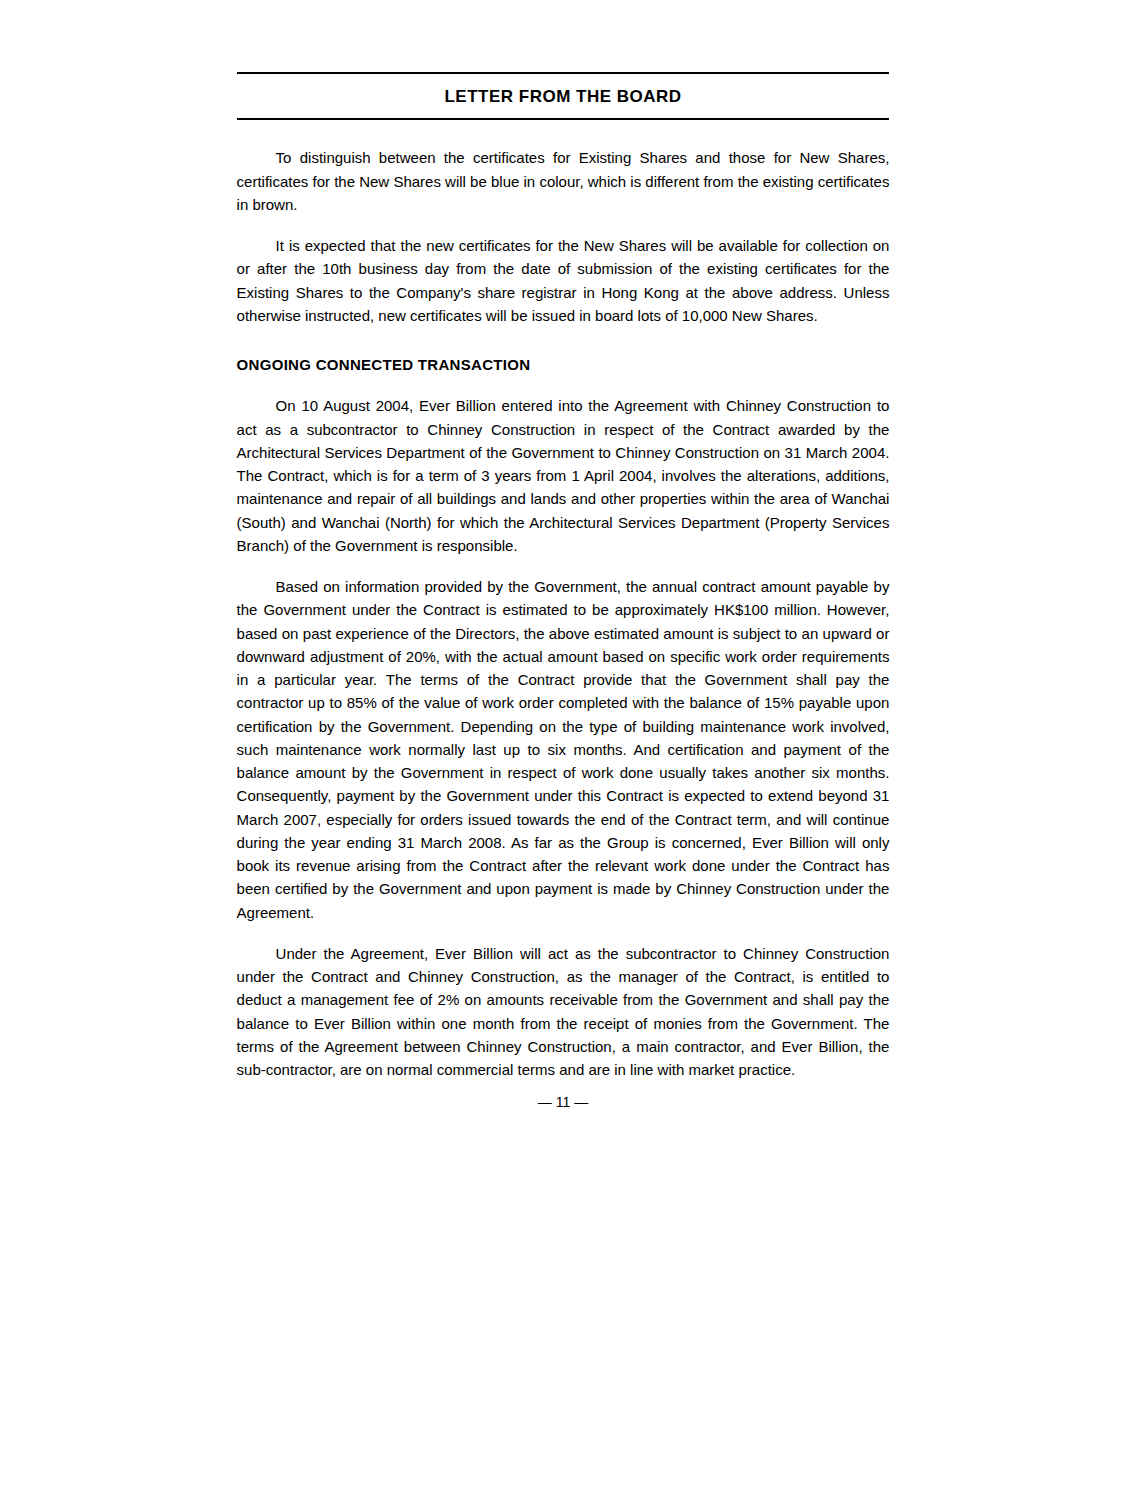LETTER FROM THE BOARD
To distinguish between the certificates for Existing Shares and those for New Shares, certificates for the New Shares will be blue in colour, which is different from the existing certificates in brown.
It is expected that the new certificates for the New Shares will be available for collection on or after the 10th business day from the date of submission of the existing certificates for the Existing Shares to the Company's share registrar in Hong Kong at the above address. Unless otherwise instructed, new certificates will be issued in board lots of 10,000 New Shares.
ONGOING CONNECTED TRANSACTION
On 10 August 2004, Ever Billion entered into the Agreement with Chinney Construction to act as a subcontractor to Chinney Construction in respect of the Contract awarded by the Architectural Services Department of the Government to Chinney Construction on 31 March 2004. The Contract, which is for a term of 3 years from 1 April 2004, involves the alterations, additions, maintenance and repair of all buildings and lands and other properties within the area of Wanchai (South) and Wanchai (North) for which the Architectural Services Department (Property Services Branch) of the Government is responsible.
Based on information provided by the Government, the annual contract amount payable by the Government under the Contract is estimated to be approximately HK$100 million. However, based on past experience of the Directors, the above estimated amount is subject to an upward or downward adjustment of 20%, with the actual amount based on specific work order requirements in a particular year. The terms of the Contract provide that the Government shall pay the contractor up to 85% of the value of work order completed with the balance of 15% payable upon certification by the Government. Depending on the type of building maintenance work involved, such maintenance work normally last up to six months. And certification and payment of the balance amount by the Government in respect of work done usually takes another six months. Consequently, payment by the Government under this Contract is expected to extend beyond 31 March 2007, especially for orders issued towards the end of the Contract term, and will continue during the year ending 31 March 2008. As far as the Group is concerned, Ever Billion will only book its revenue arising from the Contract after the relevant work done under the Contract has been certified by the Government and upon payment is made by Chinney Construction under the Agreement.
Under the Agreement, Ever Billion will act as the subcontractor to Chinney Construction under the Contract and Chinney Construction, as the manager of the Contract, is entitled to deduct a management fee of 2% on amounts receivable from the Government and shall pay the balance to Ever Billion within one month from the receipt of monies from the Government. The terms of the Agreement between Chinney Construction, a main contractor, and Ever Billion, the sub-contractor, are on normal commercial terms and are in line with market practice.
— 11 —